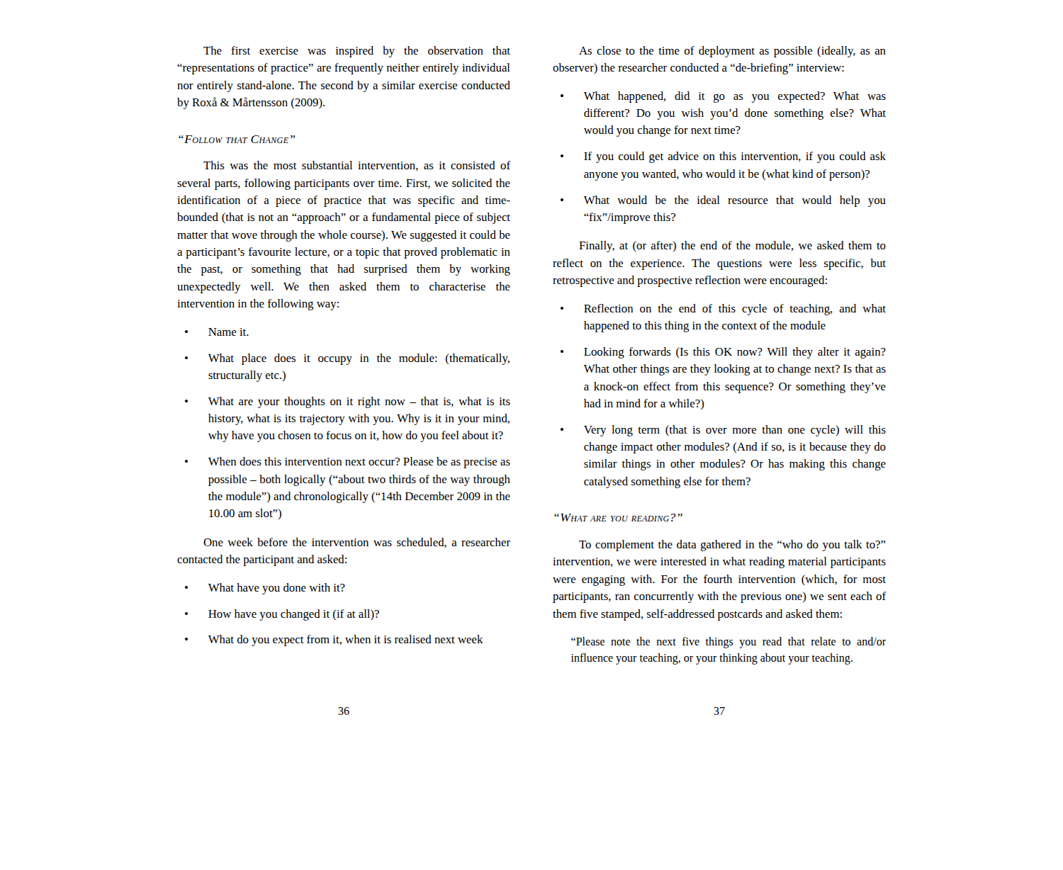The first exercise was inspired by the observation that “representations of practice” are frequently neither entirely individual nor entirely stand-alone. The second by a similar exercise conducted by Roxå & Mårtensson (2009).
“Follow that Change”
This was the most substantial intervention, as it consisted of several parts, following participants over time. First, we solicited the identification of a piece of practice that was specific and time-bounded (that is not an “approach” or a fundamental piece of subject matter that wove through the whole course). We suggested it could be a participant’s favourite lecture, or a topic that proved problematic in the past, or something that had surprised them by working unexpectedly well. We then asked them to characterise the intervention in the following way:
Name it.
What place does it occupy in the module: (thematically, structurally etc.)
What are your thoughts on it right now – that is, what is its history, what is its trajectory with you. Why is it in your mind, why have you chosen to focus on it, how do you feel about it?
When does this intervention next occur? Please be as precise as possible – both logically (“about two thirds of the way through the module”) and chronologically (“14th December 2009 in the 10.00 am slot”)
One week before the intervention was scheduled, a researcher contacted the participant and asked:
What have you done with it?
How have you changed it (if at all)?
What do you expect from it, when it is realised next week
As close to the time of deployment as possible (ideally, as an observer) the researcher conducted a “de-briefing” interview:
What happened, did it go as you expected? What was different? Do you wish you’d done something else? What would you change for next time?
If you could get advice on this intervention, if you could ask anyone you wanted, who would it be (what kind of person)?
What would be the ideal resource that would help you “fix”/improve this?
Finally, at (or after) the end of the module, we asked them to reflect on the experience. The questions were less specific, but retrospective and prospective reflection were encouraged:
Reflection on the end of this cycle of teaching, and what happened to this thing in the context of the module
Looking forwards (Is this OK now? Will they alter it again? What other things are they looking at to change next? Is that as a knock-on effect from this sequence? Or something they’ve had in mind for a while?)
Very long term (that is over more than one cycle) will this change impact other modules? (And if so, is it because they do similar things in other modules? Or has making this change catalysed something else for them?
“What are you reading?”
To complement the data gathered in the “who do you talk to?” intervention, we were interested in what reading material participants were engaging with. For the fourth intervention (which, for most participants, ran concurrently with the previous one) we sent each of them five stamped, self-addressed postcards and asked them:
“Please note the next five things you read that relate to and/or influence your teaching, or your thinking about your teaching.
36
37